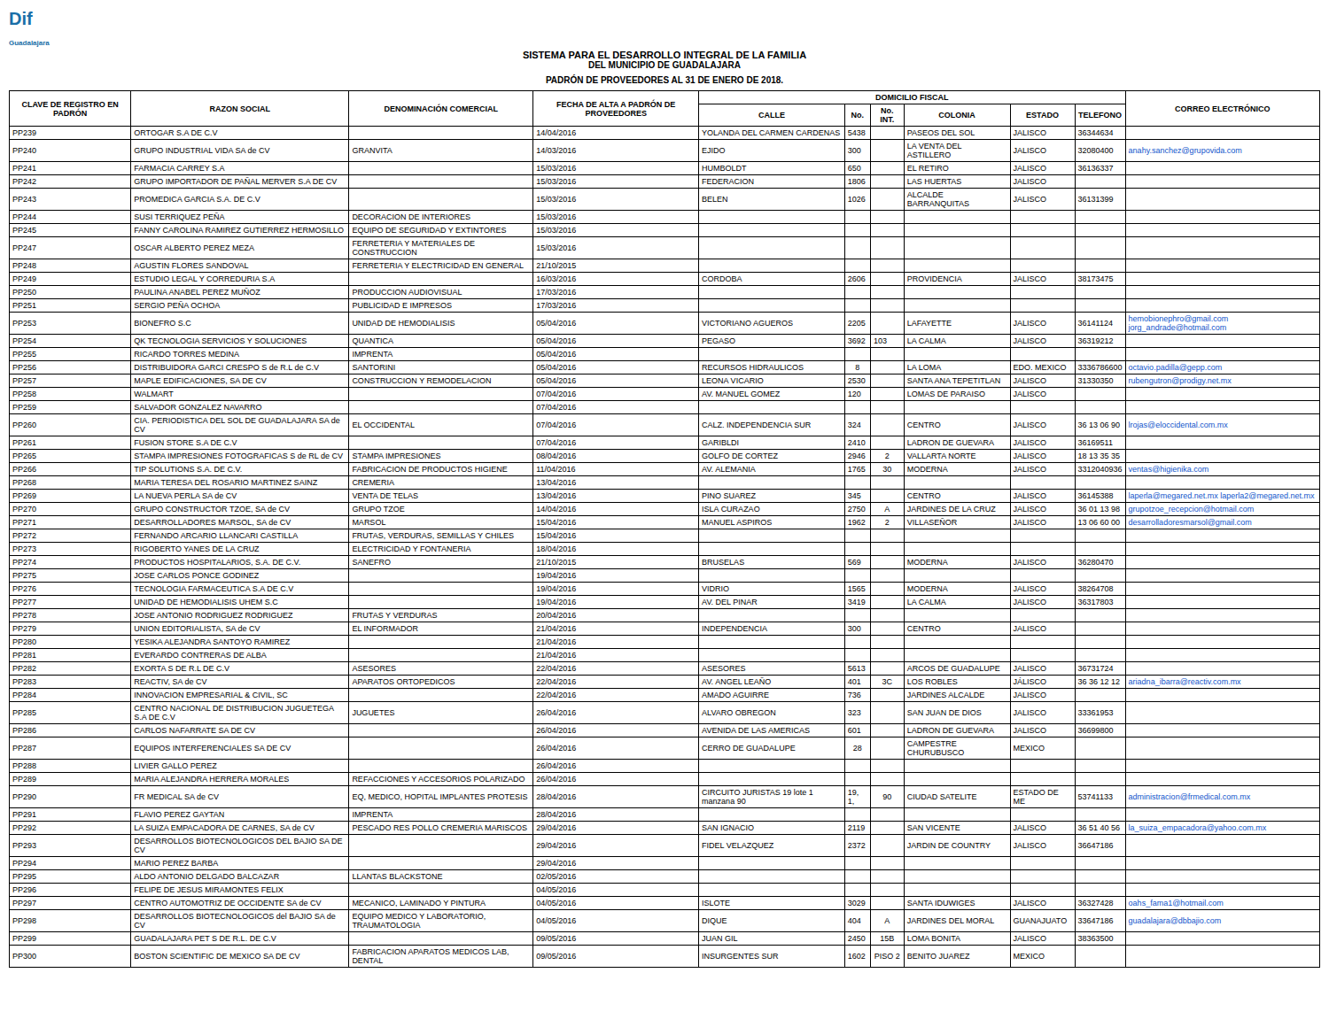Dif
Guadalajara
SISTEMA PARA EL DESARROLLO INTEGRAL DE LA FAMILIA
DEL MUNICIPIO DE GUADALAJARA
PADRÓN DE PROVEEDORES AL 31 DE ENERO DE 2018.
| CLAVE DE REGISTRO EN PADRÓN | RAZON SOCIAL | DENOMINACIÓN COMERCIAL | FECHA DE ALTA A PADRÓN DE PROVEEDORES | DOMICILIO FISCAL | CORREO ELECTRÓNICO |
| --- | --- | --- | --- | --- | --- |
| CALLE | No. | No. INT. | COLONIA | ESTADO | TELEFONO |
| PP239 | ORTOGAR S.A DE C.V | | 14/04/2016 | YOLANDA DEL CARMEN CARDENAS | 5438 | | PASEOS DEL SOL | JALISCO | 36344634 | |
| PP240 | GRUPO INDUSTRIAL VIDA SA de CV | GRANVITA | 14/03/2016 | EJIDO | 300 | | LA VENTA DEL ASTILLERO | JALISCO | 32080400 | anahy.sanchez@grupovida.com |
| PP241 | FARMACIA CARREY S.A | | 15/03/2016 | HUMBOLDT | 650 | | EL RETIRO | JALISCO | 36136337 | |
| PP242 | GRUPO IMPORTADOR DE PAÑAL MERVER S.A DE CV | | 15/03/2016 | FEDERACION | 1806 | | LAS HUERTAS | JALISCO | | |
| PP243 | PROMEDICA GARCIA S.A. DE C.V | | 15/03/2016 | BELEN | 1026 | | ALCALDE BARRANQUITAS | JALISCO | 36131399 | |
| PP244 | SUSI TERRIQUEZ PEÑA | DECORACION DE INTERIORES | 15/03/2016 | | | | | | | |
| PP245 | FANNY CAROLINA RAMIREZ GUTIERREZ HERMOSILLO | EQUIPO DE SEGURIDAD Y EXTINTORES | 15/03/2016 | | | | | | | |
| PP247 | OSCAR ALBERTO PEREZ MEZA | FERRETERIA Y MATERIALES DE CONSTRUCCION | 15/03/2016 | | | | | | | |
| PP248 | AGUSTIN FLORES SANDOVAL | FERRETERIA Y ELECTRICIDAD EN GENERAL | 21/10/2015 | | | | | | | |
| PP249 | ESTUDIO LEGAL Y CORREDURIA S.A | | 16/03/2016 | CORDOBA | 2606 | | PROVIDENCIA | JALISCO | 38173475 | |
| PP250 | PAULINA ANABEL PEREZ MUÑOZ | PRODUCCION AUDIOVISUAL | 17/03/2016 | | | | | | | |
| PP251 | SERGIO PEÑA OCHOA | PUBLICIDAD E IMPRESOS | 17/03/2016 | | | | | | | |
| PP253 | BIONEFRO S.C | UNIDAD DE HEMODIALISIS | 05/04/2016 | VICTORIANO AGUEROS | 2205 | | LAFAYETTE | JALISCO | 36141124 | hemobionephro@gmail.com jorg_andrade@hotmail.com |
| PP254 | QK TECNOLOGIA SERVICIOS Y SOLUCIONES | QUANTICA | 05/04/2016 | PEGASO | 3692 | 103 | LA CALMA | JALISCO | 36319212 | |
| PP255 | RICARDO TORRES MEDINA | IMPRENTA | 05/04/2016 | | | | | | | |
| PP256 | DISTRIBUIDORA GARCI CRESPO S de R.L de C.V | SANTORINI | 05/04/2016 | RECURSOS HIDRAULICOS | 8 | | LA LOMA | EDO. MEXICO | 3336786600 | octavio.padilla@gepp.com |
| PP257 | MAPLE EDIFICACIONES, SA DE CV | CONSTRUCCION Y REMODELACION | 05/04/2016 | LEONA VICARIO | 2530 | | SANTA ANA TEPETITLAN | JALISCO | 31330350 | rubengutron@prodigy.net.mx |
| PP258 | WALMART | | 07/04/2016 | AV. MANUEL GOMEZ | 120 | | LOMAS DE PARAISO | JALISCO | | |
| PP259 | SALVADOR GONZALEZ NAVARRO | | 07/04/2016 | | | | | | | |
| PP260 | CIA. PERIODISTICA DEL SOL DE GUADALAJARA SA de CV | EL OCCIDENTAL | 07/04/2016 | CALZ. INDEPENDENCIA SUR | 324 | | CENTRO | JALISCO | 36 13 06 90 | lrojas@eloccidental.com.mx |
| PP261 | FUSION STORE S.A DE C.V | | 07/04/2016 | GARIBLDI | 2410 | | LADRON DE GUEVARA | JALISCO | 36169511 | |
| PP265 | STAMPA IMPRESIONES FOTOGRAFICAS S de RL de CV | STAMPA IMPRESIONES | 08/04/2016 | GOLFO DE CORTEZ | 2946 | 2 | VALLARTA NORTE | JALISCO | 18 13 35 35 | |
| PP266 | TIP SOLUTIONS S.A. DE C.V. | FABRICACION DE PRODUCTOS HIGIENE | 11/04/2016 | AV. ALEMANIA | 1765 | 30 | MODERNA | JALISCO | 3312040936 | ventas@higienika.com |
| PP268 | MARIA TERESA DEL ROSARIO MARTINEZ SAINZ | CREMERIA | 13/04/2016 | | | | | | | |
| PP269 | LA NUEVA PERLA SA de CV | VENTA DE TELAS | 13/04/2016 | PINO SUAREZ | 345 | | CENTRO | JALISCO | 36145388 | laperla@megared.net.mx laperla2@megared.net.mx |
| PP270 | GRUPO CONSTRUCTOR TZOE, SA de CV | GRUPO TZOE | 14/04/2016 | ISLA CURAZAO | 2750 | A | JARDINES DE LA CRUZ | JALISCO | 36 01 13 98 | grupotzoe_recepcion@hotmail.com |
| PP271 | DESARROLLADORES MARSOL, SA de CV | MARSOL | 15/04/2016 | MANUEL ASPIROS | 1962 | 2 | VILLASEÑOR | JALISCO | 13 06 60 00 | desarrolladoresmarsol@gmail.com |
| PP272 | FERNANDO ARCARIO LLANCARI CASTILLA | FRUTAS, VERDURAS, SEMILLAS Y CHILES | 15/04/2016 | | | | | | | |
| PP273 | RIGOBERTO YANES DE LA CRUZ | ELECTRICIDAD Y FONTANERIA | 18/04/2016 | | | | | | | |
| PP274 | PRODUCTOS HOSPITALARIOS, S.A. DE C.V. | SANEFRO | 21/10/2015 | BRUSELAS | 569 | | MODERNA | JALISCO | 36280470 | |
| PP275 | JOSE CARLOS PONCE GODINEZ | | 19/04/2016 | | | | | | | |
| PP276 | TECNOLOGIA FARMACEUTICA S.A DE C.V | | 19/04/2016 | VIDRIO | 1565 | | MODERNA | JALISCO | 38264708 | |
| PP277 | UNIDAD DE HEMODIALISIS UHEM S.C | | 19/04/2016 | AV. DEL PINAR | 3419 | | LA CALMA | JALISCO | 36317803 | |
| PP278 | JOSE ANTONIO RODRIGUEZ RODRIGUEZ | FRUTAS Y VERDURAS | 20/04/2016 | | | | | | | |
| PP279 | UNION EDITORIALISTA, SA de CV | EL INFORMADOR | 21/04/2016 | INDEPENDENCIA | 300 | | CENTRO | JALISCO | | |
| PP280 | YESIKA ALEJANDRA SANTOYO RAMIREZ | | 21/04/2016 | | | | | | | |
| PP281 | EVERARDO CONTRERAS DE ALBA | | 21/04/2016 | | | | | | | |
| PP282 | EXORTA S DE R.L DE C.V | ASESORES | 22/04/2016 | ASESORES | 5613 | | ARCOS DE GUADALUPE | JALISCO | 36731724 | |
| PP283 | REACTIV, SA de CV | APARATOS ORTOPEDICOS | 22/04/2016 | AV. ANGEL LEAÑO | 401 | 3C | LOS ROBLES | JÁLISCO | 36 36 12 12 | ariadna_ibarra@reactiv.com.mx |
| PP284 | INNOVACION EMPRESARIAL & CIVIL, SC | | 22/04/2016 | AMADO AGUIRRE | 736 | | JARDINES ALCALDE | JALISCO | | |
| PP285 | CENTRO NACIONAL DE DISTRIBUCION JUGUETEGA S.A DE C.V | JUGUETES | 26/04/2016 | ALVARO OBREGON | 323 | | SAN JUAN DE DIOS | JALISCO | 33361953 | |
| PP286 | CARLOS NAFARRATE SA DE CV | | 26/04/2016 | AVENIDA DE LAS AMERICAS | 601 | | LADRON DE GUEVARA | JALISCO | 36699800 | |
| PP287 | EQUIPOS INTERFERENCIALES SA DE CV | | 26/04/2016 | CERRO DE GUADALUPE | 28 | | CAMPESTRE CHURUBUSCO | MEXICO | | |
| PP288 | LIVIER GALLO PEREZ | | 26/04/2016 | | | | | | | |
| PP289 | MARIA ALEJANDRA HERRERA MORALES | REFACCIONES Y ACCESORIOS POLARIZADO | 26/04/2016 | | | | | | | |
| PP290 | FR MEDICAL SA de CV | EQ, MEDICO, HOPITAL IMPLANTES PROTESIS | 28/04/2016 | CIRCUITO JURISTAS 19 lote 1 manzana 90 | 19, 1, | 90 | CIUDAD SATELITE | ESTADO DE ME | 53741133 | administracion@frmedical.com.mx |
| PP291 | FLAVIO PEREZ GAYTAN | IMPRENTA | 28/04/2016 | | | | | | | |
| PP292 | LA SUIZA EMPACADORA DE CARNES, SA de CV | PESCADO RES POLLO CREMERIA MARISCOS | 29/04/2016 | SAN IGNACIO | 2119 | | SAN VICENTE | JALISCO | 36 51 40 56 | la_suiza_empacadora@yahoo.com.mx |
| PP293 | DESARROLLOS BIOTECNOLOGICOS DEL BAJIO SA DE CV | | 29/04/2016 | FIDEL VELAZQUEZ | 2372 | | JARDIN DE COUNTRY | JALISCO | 36647186 | |
| PP294 | MARIO PEREZ BARBA | | 29/04/2016 | | | | | | | |
| PP295 | ALDO ANTONIO DELGADO BALCAZAR | LLANTAS BLACKSTONE | 02/05/2016 | | | | | | | |
| PP296 | FELIPE DE JESUS MIRAMONTES FELIX | | 04/05/2016 | | | | | | | |
| PP297 | CENTRO AUTOMOTRIZ DE OCCIDENTE SA de CV | MECANICO, LAMINADO Y PINTURA | 04/05/2016 | ISLOTE | 3029 | | SANTA IDUWIGES | JALISCO | 36327428 | oahs_fama1@hotmail.com |
| PP298 | DESARROLLOS BIOTECNOLOGICOS del BAJIO SA de CV | EQUIPO MEDICO Y LABORATORIO, TRAUMATOLOGIA | 04/05/2016 | DIQUE | 404 | A | JARDINES DEL MORAL | GUANAJUATO | 33647186 | guadalajara@dbbajio.com |
| PP299 | GUADALAJARA PET S DE R.L. DE C.V | | 09/05/2016 | JUAN GIL | 2450 | 15B | LOMA BONITA | JALISCO | 38363500 | |
| PP300 | BOSTON SCIENTIFIC DE MEXICO SA DE CV | FABRICACION APARATOS MEDICOS LAB, DENTAL | 09/05/2016 | INSURGENTES SUR | 1602 | PISO 2 | BENITO JUAREZ | MEXICO | | |